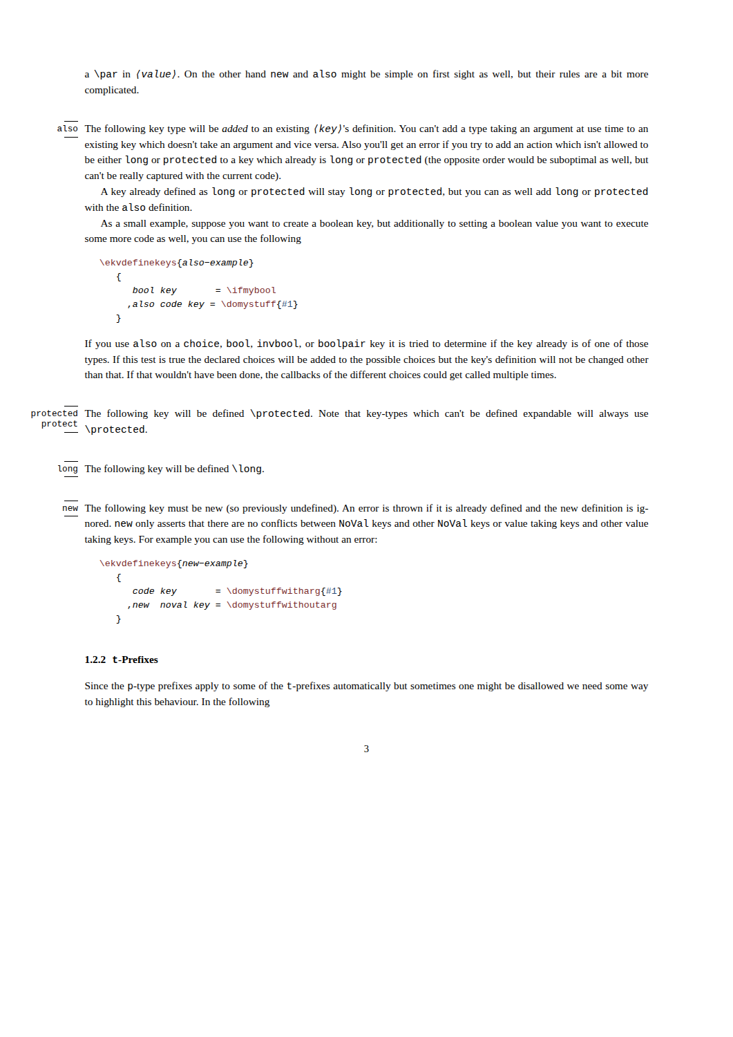a \par in ⟨value⟩. On the other hand new and also might be simple on first sight as well, but their rules are a bit more complicated.
also
The following key type will be added to an existing ⟨key⟩'s definition. You can't add a type taking an argument at use time to an existing key which doesn't take an argument and vice versa. Also you'll get an error if you try to add an action which isn't allowed to be either long or protected to a key which already is long or protected (the opposite order would be suboptimal as well, but can't be really captured with the current code).
A key already defined as long or protected will stay long or protected, but you can as well add long or protected with the also definition.
As a small example, suppose you want to create a boolean key, but additionally to setting a boolean value you want to execute some more code as well, you can use the following
\ekvdefinekeys{also−example} { bool key = \ifmybool ,also code key = \domystuff{#1} }
If you use also on a choice, bool, invbool, or boolpair key it is tried to determine if the key already is of one of those types. If this test is true the declared choices will be added to the possible choices but the key's definition will not be changed other than that. If that wouldn't have been done, the callbacks of the different choices could get called multiple times.
protected
protect
The following key will be defined \protected. Note that key-types which can't be defined expandable will always use \protected.
long
The following key will be defined \long.
new
The following key must be new (so previously undefined). An error is thrown if it is already defined and the new definition is ignored. new only asserts that there are no conflicts between NoVal keys and other NoVal keys or value taking keys and other value taking keys. For example you can use the following without an error:
\ekvdefinekeys{new−example} { code key = \domystuffwitharg{#1} ,new noval key = \domystuffwithoutarg }
1.2.2 t-Prefixes
Since the p-type prefixes apply to some of the t-prefixes automatically but sometimes one might be disallowed we need some way to highlight this behaviour. In the following
3